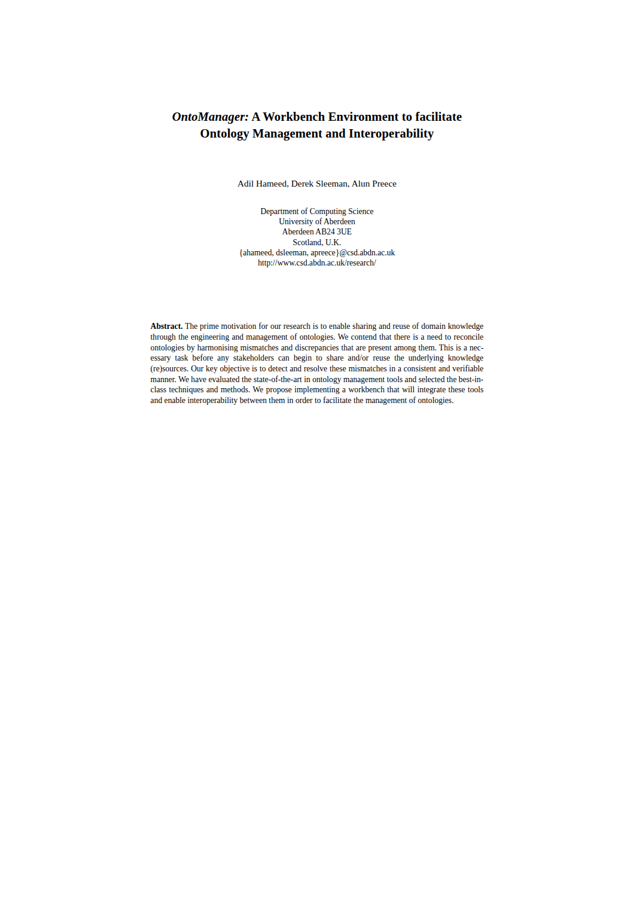OntoManager: A Workbench Environment to facilitate
Ontology Management and Interoperability
Adil Hameed, Derek Sleeman, Alun Preece
Department of Computing Science
University of Aberdeen
Aberdeen AB24 3UE
Scotland, U.K.
{ahameed, dsleeman, apreece}@csd.abdn.ac.uk
http://www.csd.abdn.ac.uk/research/
Abstract. The prime motivation for our research is to enable sharing and reuse of domain knowledge through the engineering and management of ontologies. We contend that there is a need to reconcile ontologies by harmonising mismatches and discrepancies that are present among them. This is a necessary task before any stakeholders can begin to share and/or reuse the underlying knowledge (re)sources. Our key objective is to detect and resolve these mismatches in a consistent and verifiable manner. We have evaluated the state-of-the-art in ontology management tools and selected the best-in-class techniques and methods. We propose implementing a workbench that will integrate these tools and enable interoperability between them in order to facilitate the management of ontologies.